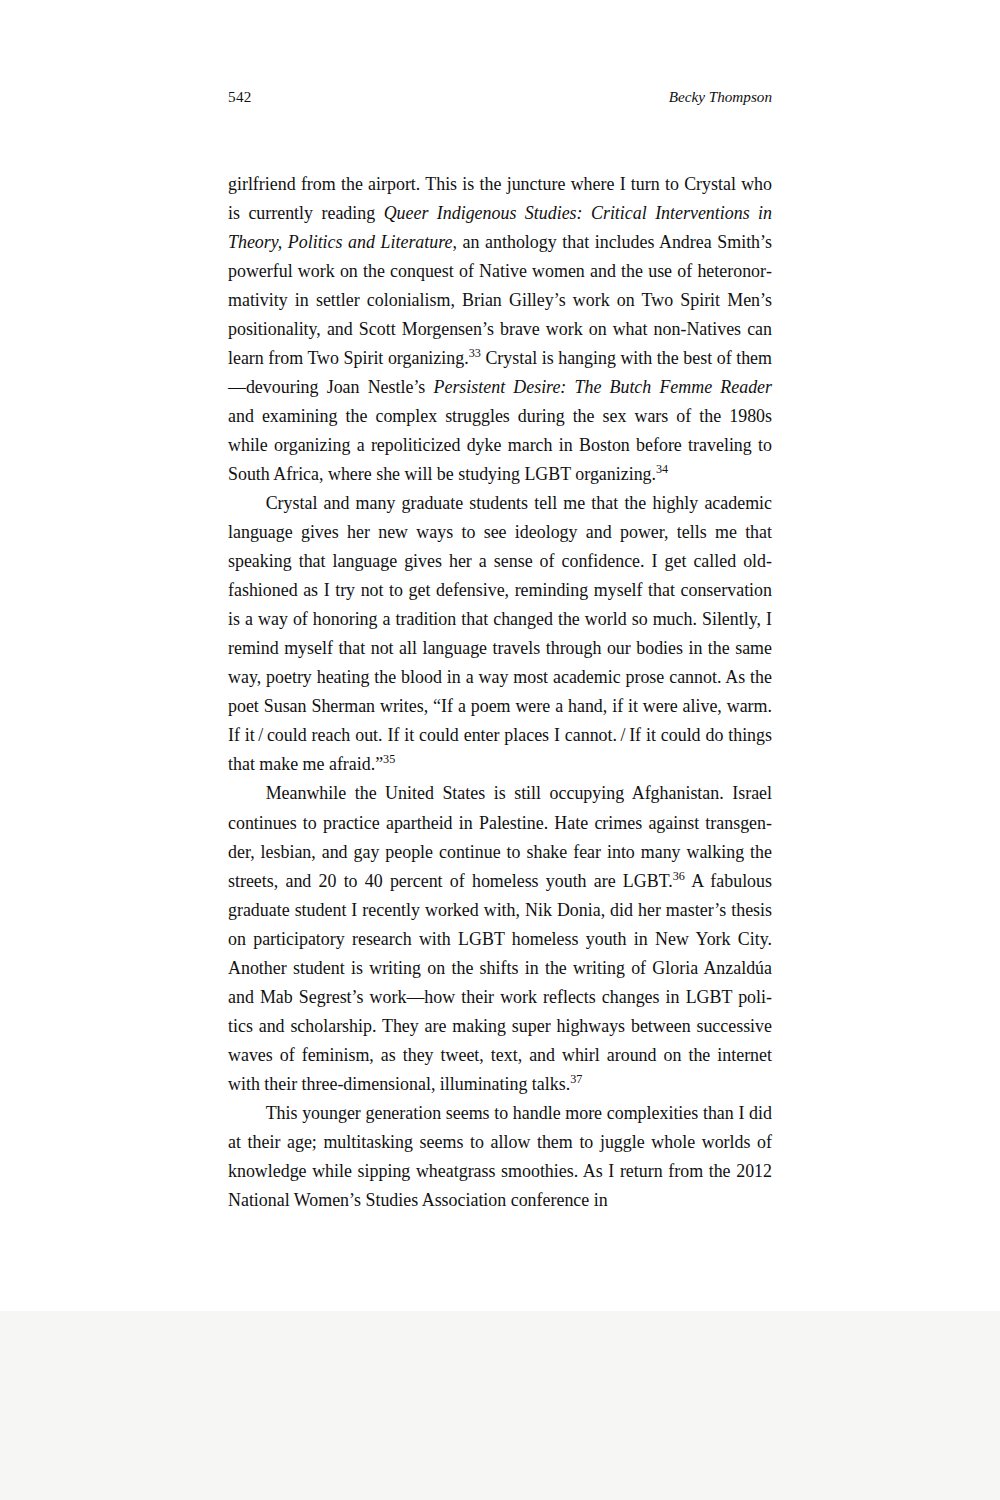542 Becky Thompson
girlfriend from the airport. This is the juncture where I turn to Crystal who is currently reading Queer Indigenous Studies: Critical Interventions in Theory, Politics and Literature, an anthology that includes Andrea Smith’s powerful work on the conquest of Native women and the use of heteronormativity in settler colonialism, Brian Gilley’s work on Two Spirit Men’s positionality, and Scott Morgensen’s brave work on what non-Natives can learn from Two Spirit organizing.33 Crystal is hanging with the best of them—devouring Joan Nestle’s Persistent Desire: The Butch Femme Reader and examining the complex struggles during the sex wars of the 1980s while organizing a repoliticized dyke march in Boston before traveling to South Africa, where she will be studying LGBT organizing.34
Crystal and many graduate students tell me that the highly academic language gives her new ways to see ideology and power, tells me that speaking that language gives her a sense of confidence. I get called old-fashioned as I try not to get defensive, reminding myself that conservation is a way of honoring a tradition that changed the world so much. Silently, I remind myself that not all language travels through our bodies in the same way, poetry heating the blood in a way most academic prose cannot. As the poet Susan Sherman writes, “If a poem were a hand, if it were alive, warm. If it / could reach out. If it could enter places I cannot. / If it could do things that make me afraid.”35
Meanwhile the United States is still occupying Afghanistan. Israel continues to practice apartheid in Palestine. Hate crimes against transgender, lesbian, and gay people continue to shake fear into many walking the streets, and 20 to 40 percent of homeless youth are LGBT.36 A fabulous graduate student I recently worked with, Nik Donia, did her master’s thesis on participatory research with LGBT homeless youth in New York City. Another student is writing on the shifts in the writing of Gloria Anzaldúa and Mab Segrest’s work—how their work reflects changes in LGBT politics and scholarship. They are making super highways between successive waves of feminism, as they tweet, text, and whirl around on the internet with their three-dimensional, illuminating talks.37
This younger generation seems to handle more complexities than I did at their age; multitasking seems to allow them to juggle whole worlds of knowledge while sipping wheatgrass smoothies. As I return from the 2012 National Women’s Studies Association conference in